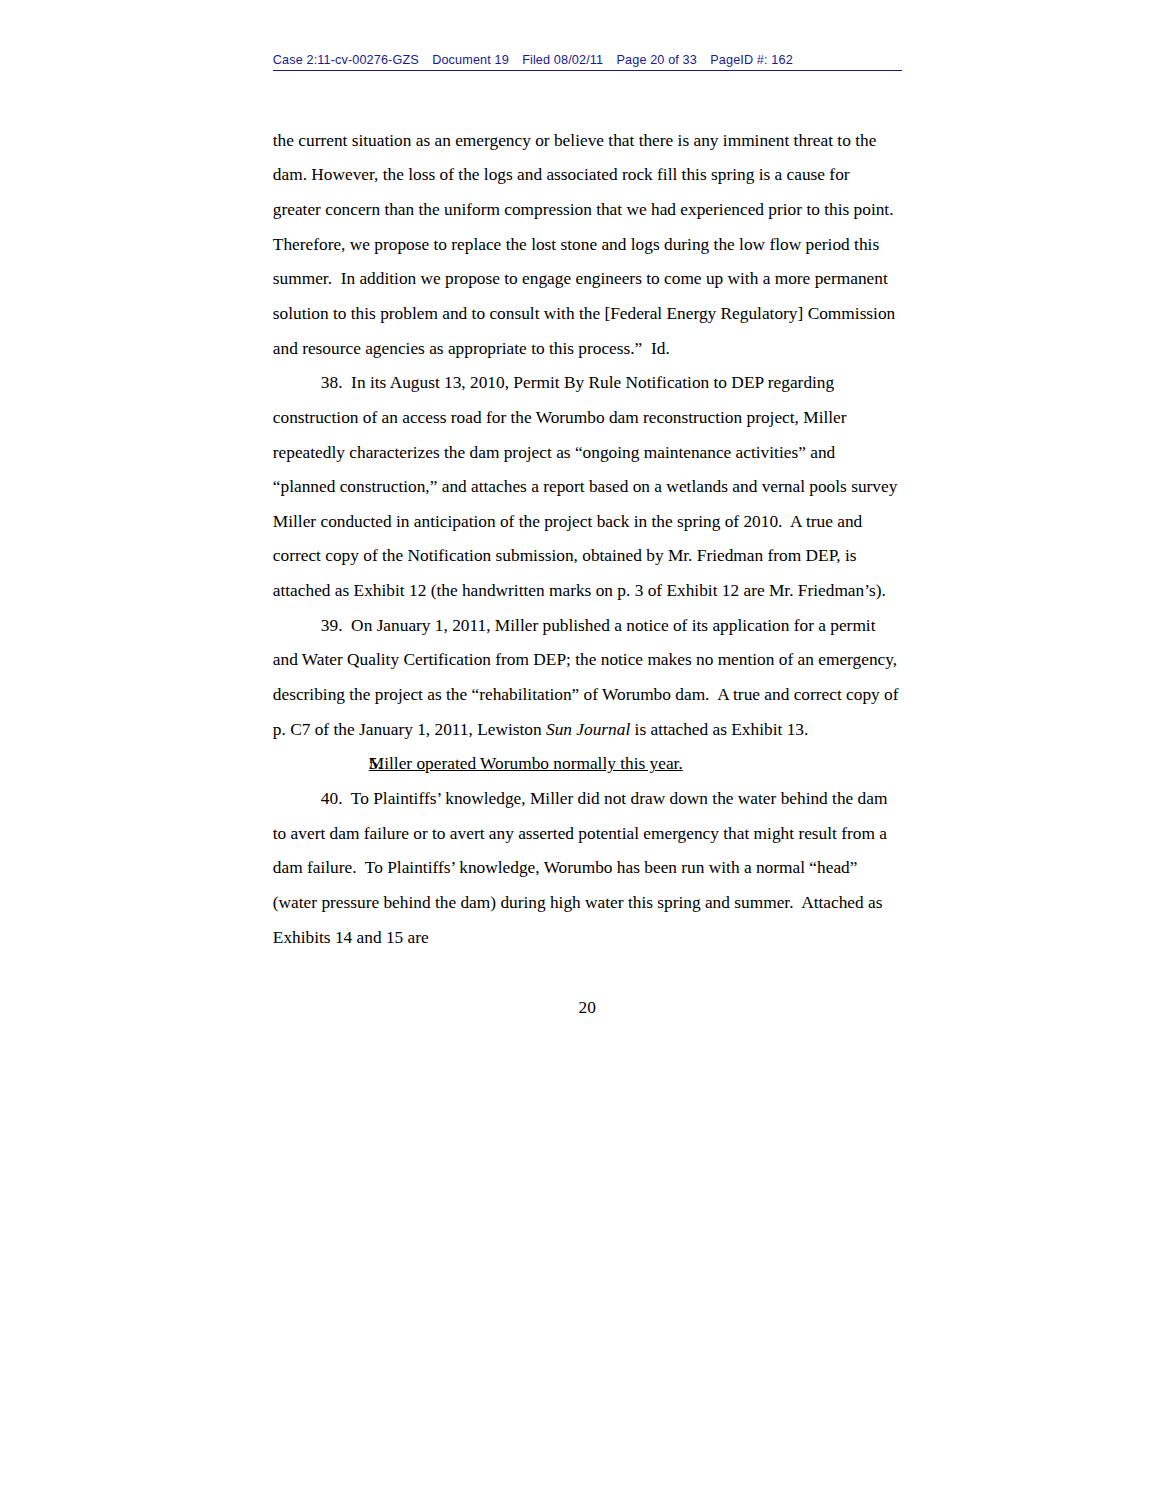Case 2:11-cv-00276-GZS Document 19 Filed 08/02/11 Page 20 of 33 PageID #: 162
the current situation as an emergency or believe that there is any imminent threat to the dam. However, the loss of the logs and associated rock fill this spring is a cause for greater concern than the uniform compression that we had experienced prior to this point. Therefore, we propose to replace the lost stone and logs during the low flow period this summer. In addition we propose to engage engineers to come up with a more permanent solution to this problem and to consult with the [Federal Energy Regulatory] Commission and resource agencies as appropriate to this process.” Id.
38. In its August 13, 2010, Permit By Rule Notification to DEP regarding construction of an access road for the Worumbo dam reconstruction project, Miller repeatedly characterizes the dam project as “ongoing maintenance activities” and “planned construction,” and attaches a report based on a wetlands and vernal pools survey Miller conducted in anticipation of the project back in the spring of 2010. A true and correct copy of the Notification submission, obtained by Mr. Friedman from DEP, is attached as Exhibit 12 (the handwritten marks on p. 3 of Exhibit 12 are Mr. Friedman’s).
39. On January 1, 2011, Miller published a notice of its application for a permit and Water Quality Certification from DEP; the notice makes no mention of an emergency, describing the project as the “rehabilitation” of Worumbo dam. A true and correct copy of p. C7 of the January 1, 2011, Lewiston Sun Journal is attached as Exhibit 13.
5. Miller operated Worumbo normally this year.
40. To Plaintiffs’ knowledge, Miller did not draw down the water behind the dam to avert dam failure or to avert any asserted potential emergency that might result from a dam failure. To Plaintiffs’ knowledge, Worumbo has been run with a normal “head” (water pressure behind the dam) during high water this spring and summer. Attached as Exhibits 14 and 15 are
20